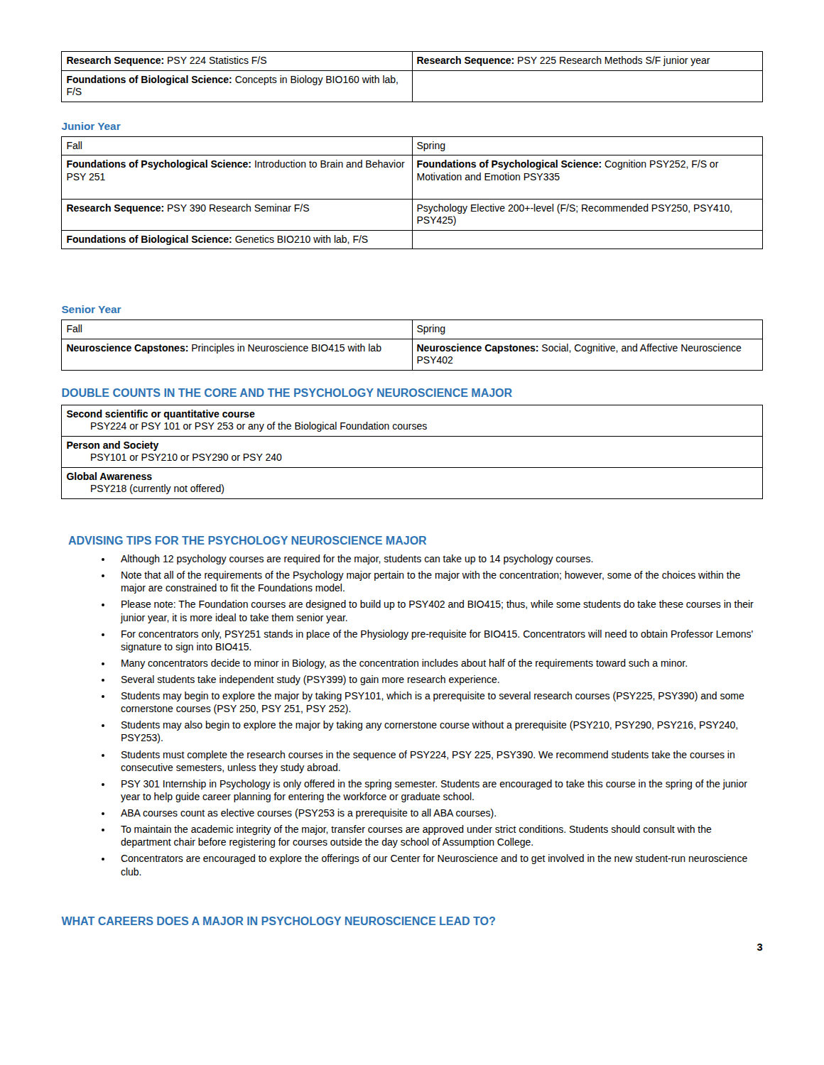| Research Sequence: PSY 224 Statistics F/S | Research Sequence: PSY 225 Research Methods S/F junior year |
| Foundations of Biological Science: Concepts in Biology BIO160 with lab, F/S | |
Junior Year
| Fall | Spring |
| Foundations of Psychological Science: Introduction to Brain and Behavior PSY 251 | Foundations of Psychological Science: Cognition PSY252, F/S or Motivation and Emotion PSY335 |
| Research Sequence: PSY 390 Research Seminar F/S | Psychology Elective 200+-level (F/S; Recommended PSY250, PSY410, PSY425) |
| Foundations of Biological Science: Genetics BIO210 with lab, F/S | |
Senior Year
| Fall | Spring |
| Neuroscience Capstones: Principles in Neuroscience BIO415 with lab | Neuroscience Capstones: Social, Cognitive, and Affective Neuroscience PSY402 |
DOUBLE COUNTS IN THE CORE AND THE PSYCHOLOGY NEUROSCIENCE MAJOR
| Second scientific or quantitative course PSY224 or PSY 101 or PSY 253 or any of the Biological Foundation courses |
| Person and Society PSY101 or PSY210 or PSY290 or PSY 240 |
| Global Awareness PSY218 (currently not offered) |
ADVISING TIPS FOR THE PSYCHOLOGY NEUROSCIENCE MAJOR
Although 12 psychology courses are required for the major, students can take up to 14 psychology courses.
Note that all of the requirements of the Psychology major pertain to the major with the concentration; however, some of the choices within the major are constrained to fit the Foundations model.
Please note: The Foundation courses are designed to build up to PSY402 and BIO415; thus, while some students do take these courses in their junior year, it is more ideal to take them senior year.
For concentrators only, PSY251 stands in place of the Physiology pre-requisite for BIO415. Concentrators will need to obtain Professor Lemons' signature to sign into BIO415.
Many concentrators decide to minor in Biology, as the concentration includes about half of the requirements toward such a minor.
Several students take independent study (PSY399) to gain more research experience.
Students may begin to explore the major by taking PSY101, which is a prerequisite to several research courses (PSY225, PSY390) and some cornerstone courses (PSY 250, PSY 251, PSY 252).
Students may also begin to explore the major by taking any cornerstone course without a prerequisite (PSY210, PSY290, PSY216, PSY240, PSY253).
Students must complete the research courses in the sequence of PSY224, PSY 225, PSY390. We recommend students take the courses in consecutive semesters, unless they study abroad.
PSY 301 Internship in Psychology is only offered in the spring semester. Students are encouraged to take this course in the spring of the junior year to help guide career planning for entering the workforce or graduate school.
ABA courses count as elective courses (PSY253 is a prerequisite to all ABA courses).
To maintain the academic integrity of the major, transfer courses are approved under strict conditions. Students should consult with the department chair before registering for courses outside the day school of Assumption College.
Concentrators are encouraged to explore the offerings of our Center for Neuroscience and to get involved in the new student-run neuroscience club.
WHAT CAREERS DOES A MAJOR IN PSYCHOLOGY NEUROSCIENCE LEAD TO?
3